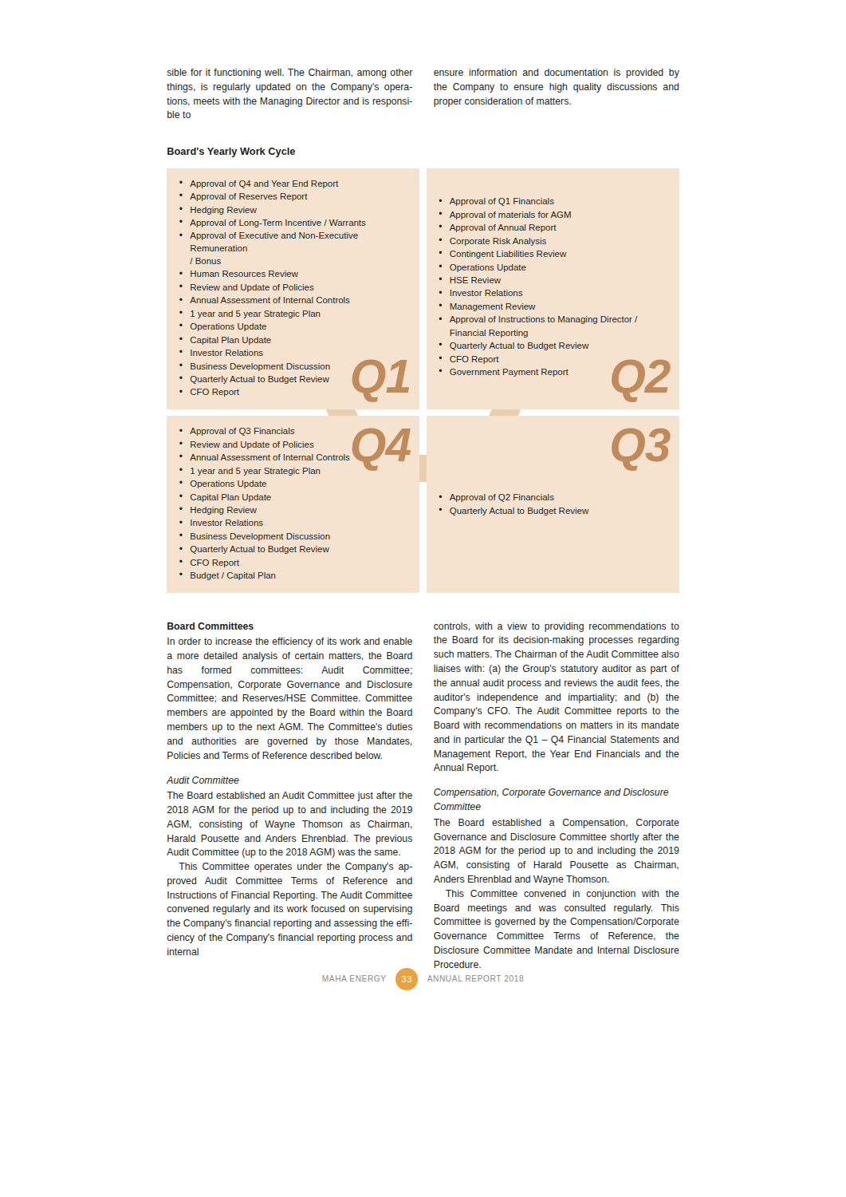sible for it functioning well. The Chairman, among other things, is regularly updated on the Company's operations, meets with the Managing Director and is responsible to
ensure information and documentation is provided by the Company to ensure high quality discussions and proper consideration of matters.
Board's Yearly Work Cycle
Q1
Approval of Q4 and Year End Report
Approval of Reserves Report
Hedging Review
Approval of Long-Term Incentive / Warrants
Approval of Executive and Non-Executive Remuneration
/ Bonus
Human Resources Review
Review and Update of Policies
Annual Assessment of Internal Controls
1 year and 5 year Strategic Plan
Operations Update
Capital Plan Update
Investor Relations
Business Development Discussion
Quarterly Actual to Budget Review
CFO Report
Q2
Approval of Q1 Financials
Approval of materials for AGM
Approval of Annual Report
Corporate Risk Analysis
Contingent Liabilities Review
Operations Update
HSE Review
Investor Relations
Management Review
Approval of Instructions to Managing Director /
Financial Reporting
Quarterly Actual to Budget Review
CFO Report
Government Payment Report
Q4
Approval of Q3 Financials
Review and Update of Policies
Annual Assessment of Internal Controls
1 year and 5 year Strategic Plan
Operations Update
Capital Plan Update
Hedging Review
Investor Relations
Business Development Discussion
Quarterly Actual to Budget Review
CFO Report
Budget / Capital Plan
Q3
Approval of Q2 Financials
Quarterly Actual to Budget Review
Board Committees
In order to increase the efficiency of its work and enable a more detailed analysis of certain matters, the Board has formed committees: Audit Committee; Compensation, Corporate Governance and Disclosure Committee; and Reserves/HSE Committee. Committee members are appointed by the Board within the Board members up to the next AGM. The Committee's duties and authorities are governed by those Mandates, Policies and Terms of Reference described below.
Audit Committee
The Board established an Audit Committee just after the 2018 AGM for the period up to and including the 2019 AGM, consisting of Wayne Thomson as Chairman, Harald Pousette and Anders Ehrenblad. The previous Audit Committee (up to the 2018 AGM) was the same.
This Committee operates under the Company's approved Audit Committee Terms of Reference and Instructions of Financial Reporting. The Audit Committee convened regularly and its work focused on supervising the Company's financial reporting and assessing the efficiency of the Company's financial reporting process and internal
controls, with a view to providing recommendations to the Board for its decision-making processes regarding such matters. The Chairman of the Audit Committee also liaises with: (a) the Group's statutory auditor as part of the annual audit process and reviews the audit fees, the auditor's independence and impartiality; and (b) the Company's CFO. The Audit Committee reports to the Board with recommendations on matters in its mandate and in particular the Q1 – Q4 Financial Statements and Management Report, the Year End Financials and the Annual Report.
Compensation, Corporate Governance and Disclosure Committee
The Board established a Compensation, Corporate Governance and Disclosure Committee shortly after the 2018 AGM for the period up to and including the 2019 AGM, consisting of Harald Pousette as Chairman, Anders Ehrenblad and Wayne Thomson.
This Committee convened in conjunction with the Board meetings and was consulted regularly. This Committee is governed by the Compensation/Corporate Governance Committee Terms of Reference, the Disclosure Committee Mandate and Internal Disclosure Procedure.
MAHA ENERGY 33 ANNUAL REPORT 2018